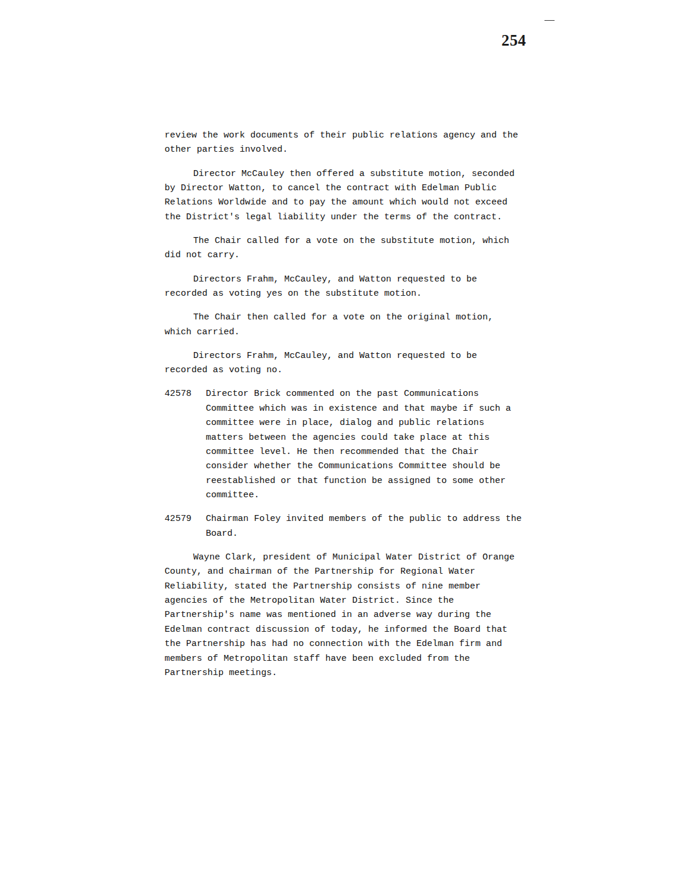254
review the work documents of their public relations agency and the other parties involved.
Director McCauley then offered a substitute motion, seconded by Director Watton, to cancel the contract with Edelman Public Relations Worldwide and to pay the amount which would not exceed the District's legal liability under the terms of the contract.
The Chair called for a vote on the substitute motion, which did not carry.
Directors Frahm, McCauley, and Watton requested to be recorded as voting yes on the substitute motion.
The Chair then called for a vote on the original motion, which carried.
Directors Frahm, McCauley, and Watton requested to be recorded as voting no.
42578
Director Brick commented on the past Communications Committee which was in existence and that maybe if such a committee were in place, dialog and public relations matters between the agencies could take place at this committee level. He then recommended that the Chair consider whether the Communications Committee should be reestablished or that function be assigned to some other committee.
42579
Chairman Foley invited members of the public to address the Board.
Wayne Clark, president of Municipal Water District of Orange County, and chairman of the Partnership for Regional Water Reliability, stated the Partnership consists of nine member agencies of the Metropolitan Water District. Since the Partnership's name was mentioned in an adverse way during the Edelman contract discussion of today, he informed the Board that the Partnership has had no connection with the Edelman firm and members of Metropolitan staff have been excluded from the Partnership meetings.